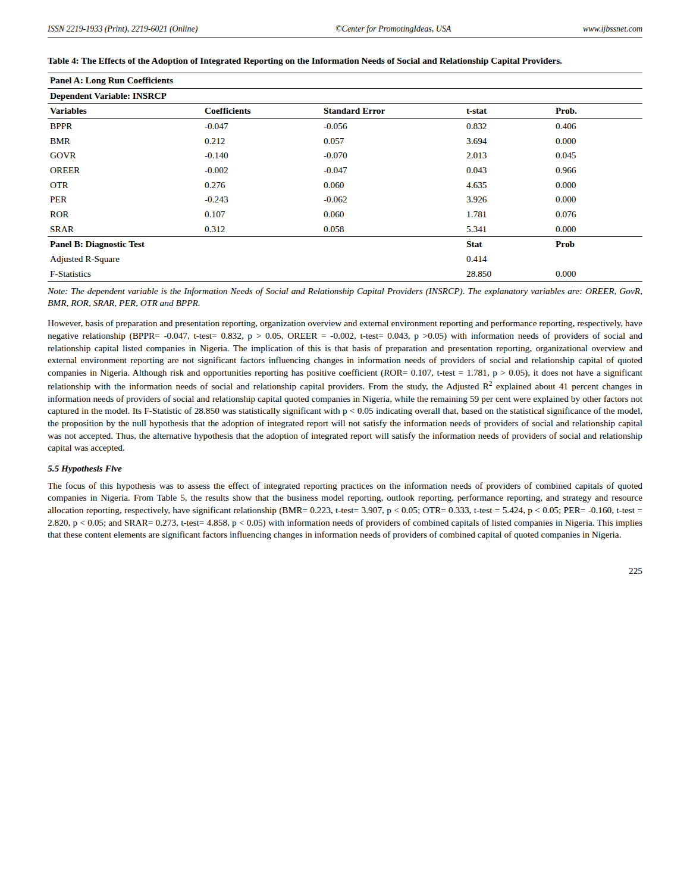ISSN 2219-1933 (Print), 2219-6021 (Online) ©Center for PromotingIdeas, USA www.ijbssnet.com
Table 4: The Effects of the Adoption of Integrated Reporting on the Information Needs of Social and Relationship Capital Providers.
| Panel A: Long Run Coefficients |
| Dependent Variable: INSRCP |
| Variables | Coefficients | Standard Error | t-stat | Prob. |
| BPPR | -0.047 | -0.056 | 0.832 | 0.406 |
| BMR | 0.212 | 0.057 | 3.694 | 0.000 |
| GOVR | -0.140 | -0.070 | 2.013 | 0.045 |
| OREER | -0.002 | -0.047 | 0.043 | 0.966 |
| OTR | 0.276 | 0.060 | 4.635 | 0.000 |
| PER | -0.243 | -0.062 | 3.926 | 0.000 |
| ROR | 0.107 | 0.060 | 1.781 | 0.076 |
| SRAR | 0.312 | 0.058 | 5.341 | 0.000 |
| Panel B: Diagnostic Test | Stat | Prob |
| Adjusted R-Square | 0.414 | |
| F-Statistics | 28.850 | 0.000 |
Note: The dependent variable is the Information Needs of Social and Relationship Capital Providers (INSRCP). The explanatory variables are: OREER, GovR, BMR, ROR, SRAR, PER, OTR and BPPR.
However, basis of preparation and presentation reporting, organization overview and external environment reporting and performance reporting, respectively, have negative relationship (BPPR= -0.047, t-test= 0.832, p > 0.05, OREER = -0.002, t-test= 0.043, p >0.05) with information needs of providers of social and relationship capital listed companies in Nigeria. The implication of this is that basis of preparation and presentation reporting, organizational overview and external environment reporting are not significant factors influencing changes in information needs of providers of social and relationship capital of quoted companies in Nigeria. Although risk and opportunities reporting has positive coefficient (ROR= 0.107, t-test = 1.781, p > 0.05), it does not have a significant relationship with the information needs of social and relationship capital providers. From the study, the Adjusted R2 explained about 41 percent changes in information needs of providers of social and relationship capital quoted companies in Nigeria, while the remaining 59 per cent were explained by other factors not captured in the model. Its F-Statistic of 28.850 was statistically significant with p < 0.05 indicating overall that, based on the statistical significance of the model, the proposition by the null hypothesis that the adoption of integrated report will not satisfy the information needs of providers of social and relationship capital was not accepted. Thus, the alternative hypothesis that the adoption of integrated report will satisfy the information needs of providers of social and relationship capital was accepted.
5.5 Hypothesis Five
The focus of this hypothesis was to assess the effect of integrated reporting practices on the information needs of providers of combined capitals of quoted companies in Nigeria. From Table 5, the results show that the business model reporting, outlook reporting, performance reporting, and strategy and resource allocation reporting, respectively, have significant relationship (BMR= 0.223, t-test= 3.907, p < 0.05; OTR= 0.333, t-test = 5.424, p < 0.05; PER= -0.160, t-test = 2.820, p < 0.05; and SRAR= 0.273, t-test= 4.858, p < 0.05) with information needs of providers of combined capitals of listed companies in Nigeria. This implies that these content elements are significant factors influencing changes in information needs of providers of combined capital of quoted companies in Nigeria.
225